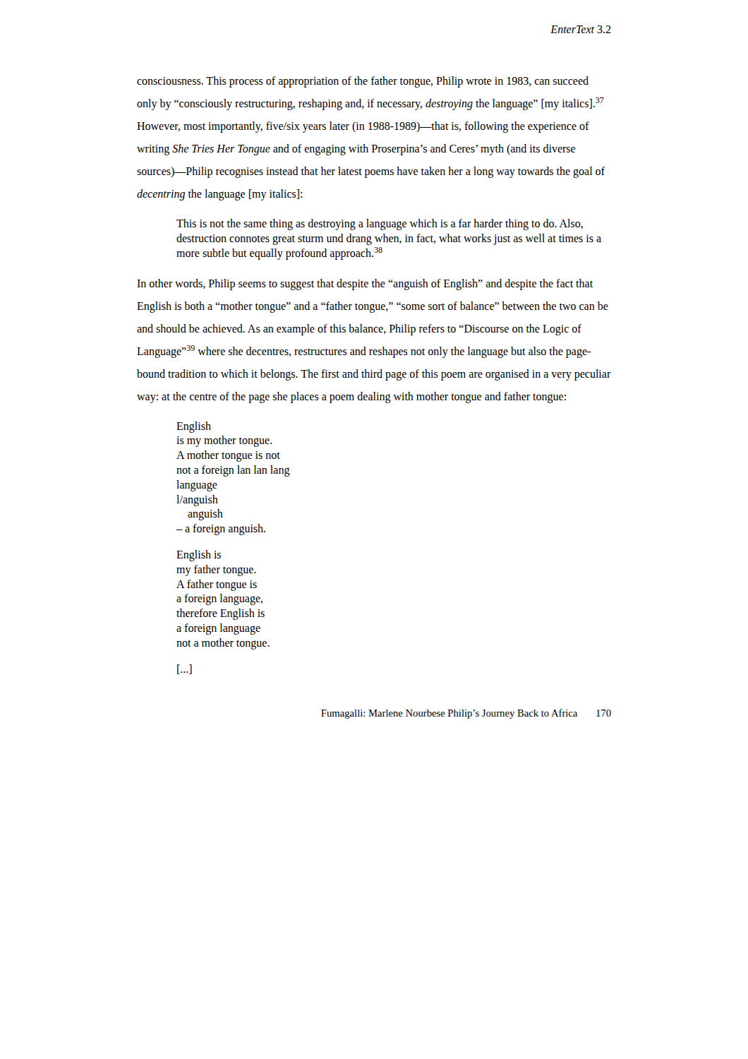EnterText 3.2
consciousness. This process of appropriation of the father tongue, Philip wrote in 1983, can succeed only by “consciously restructuring, reshaping and, if necessary, destroying the language” [my italics].37 However, most importantly, five/six years later (in 1988-1989)—that is, following the experience of writing She Tries Her Tongue and of engaging with Proserpina’s and Ceres’ myth (and its diverse sources)—Philip recognises instead that her latest poems have taken her a long way towards the goal of decentring the language [my italics]:
This is not the same thing as destroying a language which is a far harder thing to do. Also, destruction connotes great sturm und drang when, in fact, what works just as well at times is a more subtle but equally profound approach.38
In other words, Philip seems to suggest that despite the “anguish of English” and despite the fact that English is both a “mother tongue” and a “father tongue,” “some sort of balance” between the two can be and should be achieved. As an example of this balance, Philip refers to “Discourse on the Logic of Language”39 where she decentres, restructures and reshapes not only the language but also the page-bound tradition to which it belongs. The first and third page of this poem are organised in a very peculiar way: at the centre of the page she places a poem dealing with mother tongue and father tongue:
English
is my mother tongue.
A mother tongue is not
not a foreign lan lan lang
language
l/anguish
anguish
– a foreign anguish.
English is
my father tongue.
A father tongue is
a foreign language,
therefore English is
a foreign language
not a mother tongue.
[...]
Fumagalli: Marlene Nourbese Philip’s Journey Back to Africa 170